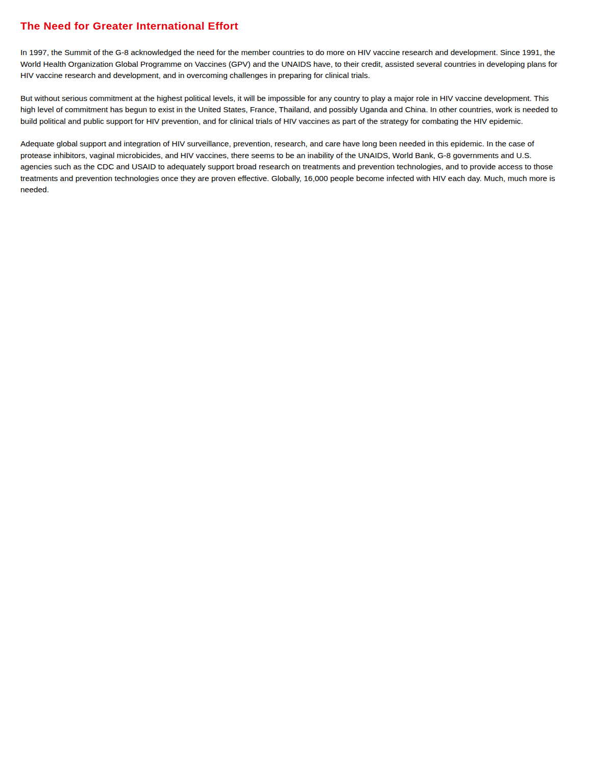The Need for Greater International Effort
In 1997, the Summit of the G-8 acknowledged the need for the member countries to do more on HIV vaccine research and development. Since 1991, the World Health Organization Global Programme on Vaccines (GPV) and the UNAIDS have, to their credit, assisted several countries in developing plans for HIV vaccine research and development, and in overcoming challenges in preparing for clinical trials.
But without serious commitment at the highest political levels, it will be impossible for any country to play a major role in HIV vaccine development. This high level of commitment has begun to exist in the United States, France, Thailand, and possibly Uganda and China. In other countries, work is needed to build political and public support for HIV prevention, and for clinical trials of HIV vaccines as part of the strategy for combating the HIV epidemic.
Adequate global support and integration of HIV surveillance, prevention, research, and care have long been needed in this epidemic. In the case of protease inhibitors, vaginal microbicides, and HIV vaccines, there seems to be an inability of the UNAIDS, World Bank, G-8 governments and U.S. agencies such as the CDC and USAID to adequately support broad research on treatments and prevention technologies, and to provide access to those treatments and prevention technologies once they are proven effective. Globally, 16,000 people become infected with HIV each day. Much, much more is needed.